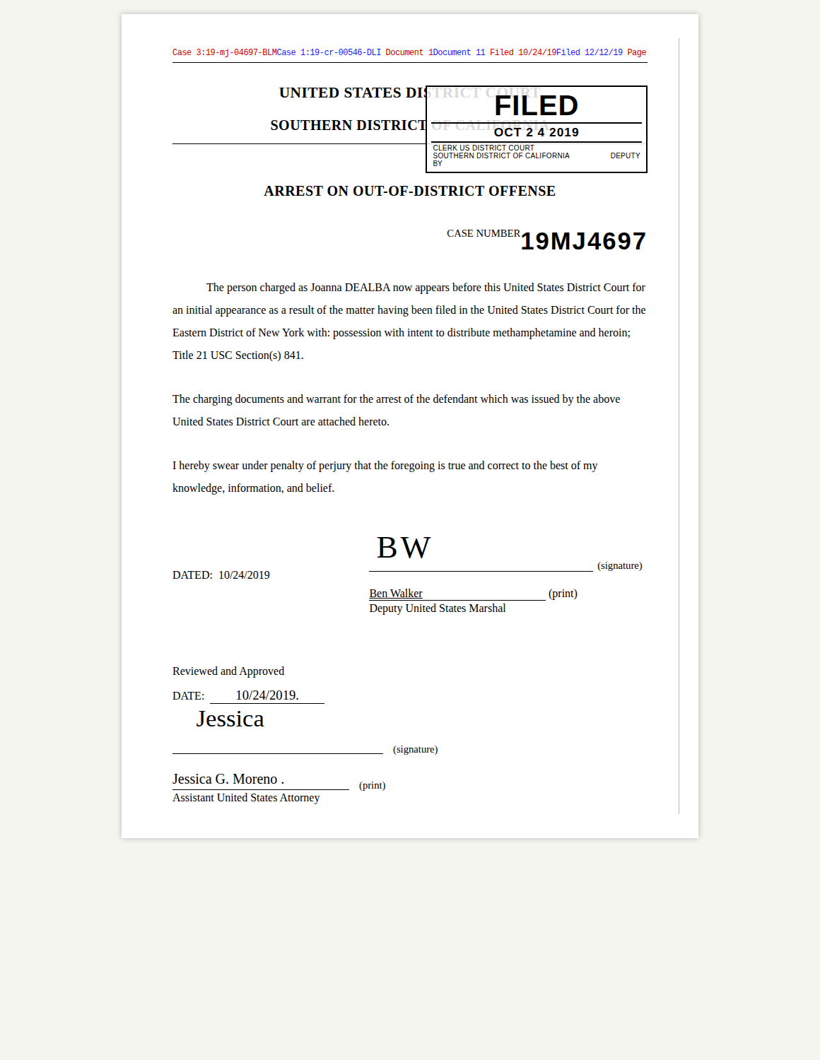Case 3:19-mj-04697-BLM Case 1:19-cr-00546-DLI Document 1 Document 11 Filed 10/24/19 Filed 12/12/19 Page 1 of 17 Page 1 of 1 PageID #: 34
UNITED STATES DISTRICT COURT
SOUTHERN DISTRICT OF CALIFORNIA
FILED
OCT 2 4 2019
CLERK US DISTRICT COURT
SOUTHERN DISTRICT OF CALIFORNIADEPUTY
BY
ARREST ON OUT-OF-DISTRICT OFFENSE
CASE NUMBER 19MJ4697
The person charged as Joanna DEALBA now appears before this United States District Court for an initial appearance as a result of the matter having been filed in the United States District Court for the Eastern District of New York with: possession with intent to distribute methamphetamine and heroin; Title 21 USC Section(s) 841.
The charging documents and warrant for the arrest of the defendant which was issued by the above United States District Court are attached hereto.
I hereby swear under penalty of perjury that the foregoing is true and correct to the best of my knowledge, information, and belief.
DATED: 10/24/2019
B W
(signature)
Ben Walker(print)
Deputy United States Marshal
Reviewed and Approved
DATE: 10/24/2019.
Jessica (signature)
Jessica G. Moreno . (print)
Assistant United States Attorney